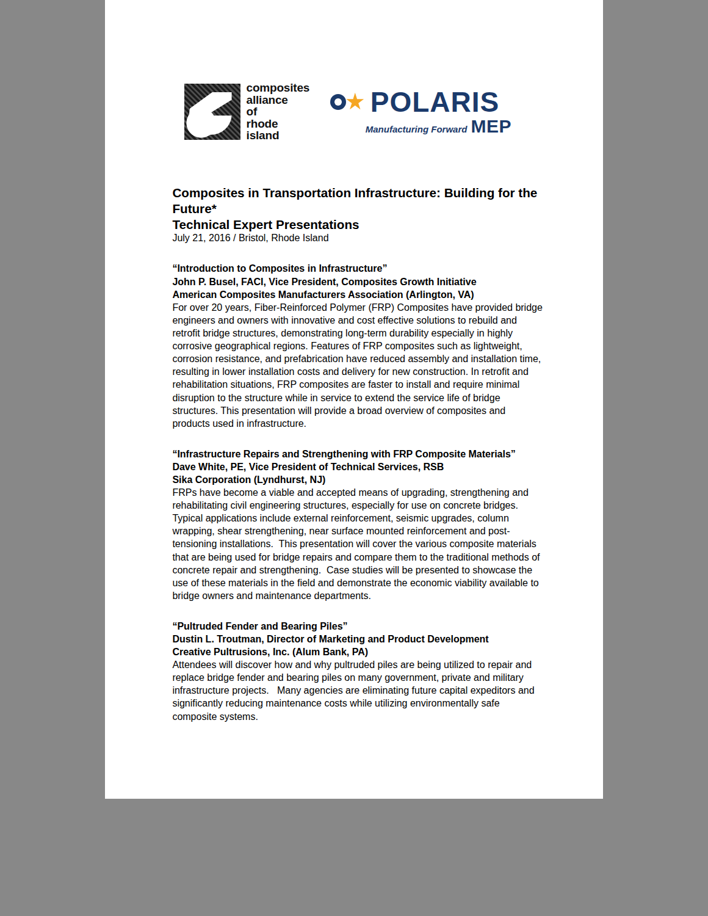composites
alliance
of
rhode
island
POLARIS
Manufacturing Forward MEP
Composites in Transportation Infrastructure: Building for the Future*
Technical Expert Presentations
July 21, 2016 / Bristol, Rhode Island
“Introduction to Composites in Infrastructure”
John P. Busel, FACI, Vice President, Composites Growth Initiative
American Composites Manufacturers Association (Arlington, VA)
For over 20 years, Fiber-Reinforced Polymer (FRP) Composites have provided bridge engineers and owners with innovative and cost effective solutions to rebuild and retrofit bridge structures, demonstrating long-term durability especially in highly corrosive geographical regions. Features of FRP composites such as lightweight, corrosion resistance, and prefabrication have reduced assembly and installation time, resulting in lower installation costs and delivery for new construction. In retrofit and rehabilitation situations, FRP composites are faster to install and require minimal disruption to the structure while in service to extend the service life of bridge structures. This presentation will provide a broad overview of composites and products used in infrastructure.
“Infrastructure Repairs and Strengthening with FRP Composite Materials”
Dave White, PE, Vice President of Technical Services, RSB
Sika Corporation (Lyndhurst, NJ)
FRPs have become a viable and accepted means of upgrading, strengthening and rehabilitating civil engineering structures, especially for use on concrete bridges. Typical applications include external reinforcement, seismic upgrades, column wrapping, shear strengthening, near surface mounted reinforcement and post-tensioning installations. This presentation will cover the various composite materials that are being used for bridge repairs and compare them to the traditional methods of concrete repair and strengthening. Case studies will be presented to showcase the use of these materials in the field and demonstrate the economic viability available to bridge owners and maintenance departments.
“Pultruded Fender and Bearing Piles”
Dustin L. Troutman, Director of Marketing and Product Development
Creative Pultrusions, Inc. (Alum Bank, PA)
Attendees will discover how and why pultruded piles are being utilized to repair and replace bridge fender and bearing piles on many government, private and military infrastructure projects. Many agencies are eliminating future capital expeditors and significantly reducing maintenance costs while utilizing environmentally safe composite systems.